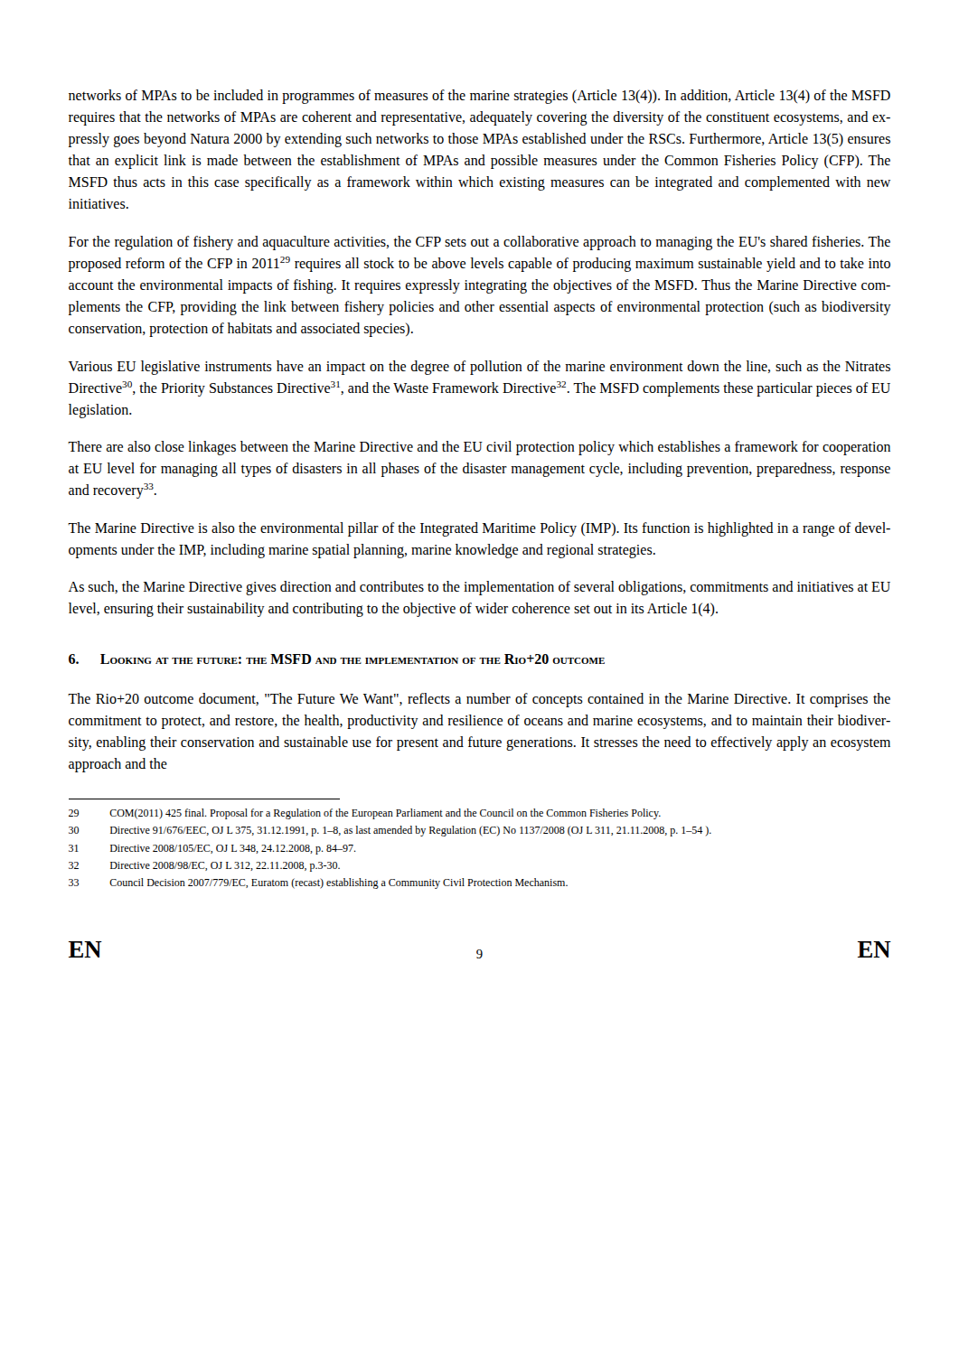networks of MPAs to be included in programmes of measures of the marine strategies (Article 13(4)). In addition, Article 13(4) of the MSFD requires that the networks of MPAs are coherent and representative, adequately covering the diversity of the constituent ecosystems, and expressly goes beyond Natura 2000 by extending such networks to those MPAs established under the RSCs. Furthermore, Article 13(5) ensures that an explicit link is made between the establishment of MPAs and possible measures under the Common Fisheries Policy (CFP). The MSFD thus acts in this case specifically as a framework within which existing measures can be integrated and complemented with new initiatives.
For the regulation of fishery and aquaculture activities, the CFP sets out a collaborative approach to managing the EU's shared fisheries. The proposed reform of the CFP in 201129 requires all stock to be above levels capable of producing maximum sustainable yield and to take into account the environmental impacts of fishing. It requires expressly integrating the objectives of the MSFD. Thus the Marine Directive complements the CFP, providing the link between fishery policies and other essential aspects of environmental protection (such as biodiversity conservation, protection of habitats and associated species).
Various EU legislative instruments have an impact on the degree of pollution of the marine environment down the line, such as the Nitrates Directive30, the Priority Substances Directive31, and the Waste Framework Directive32. The MSFD complements these particular pieces of EU legislation.
There are also close linkages between the Marine Directive and the EU civil protection policy which establishes a framework for cooperation at EU level for managing all types of disasters in all phases of the disaster management cycle, including prevention, preparedness, response and recovery33.
The Marine Directive is also the environmental pillar of the Integrated Maritime Policy (IMP). Its function is highlighted in a range of developments under the IMP, including marine spatial planning, marine knowledge and regional strategies.
As such, the Marine Directive gives direction and contributes to the implementation of several obligations, commitments and initiatives at EU level, ensuring their sustainability and contributing to the objective of wider coherence set out in its Article 1(4).
6. Looking at the future: the MSFD and the implementation of the Rio+20 outcome
The Rio+20 outcome document, "The Future We Want", reflects a number of concepts contained in the Marine Directive. It comprises the commitment to protect, and restore, the health, productivity and resilience of oceans and marine ecosystems, and to maintain their biodiversity, enabling their conservation and sustainable use for present and future generations. It stresses the need to effectively apply an ecosystem approach and the
| 29 | COM(2011) 425 final. Proposal for a Regulation of the European Parliament and the Council on the Common Fisheries Policy. |
| 30 | Directive 91/676/EEC, OJ L 375, 31.12.1991, p. 1–8, as last amended by Regulation (EC) No 1137/2008 (OJ L 311, 21.11.2008, p. 1–54 ). |
| 31 | Directive 2008/105/EC, OJ L 348, 24.12.2008, p. 84–97. |
| 32 | Directive 2008/98/EC, OJ L 312, 22.11.2008, p.3-30. |
| 33 | Council Decision 2007/779/EC, Euratom (recast) establishing a Community Civil Protection Mechanism. |
EN 9 EN